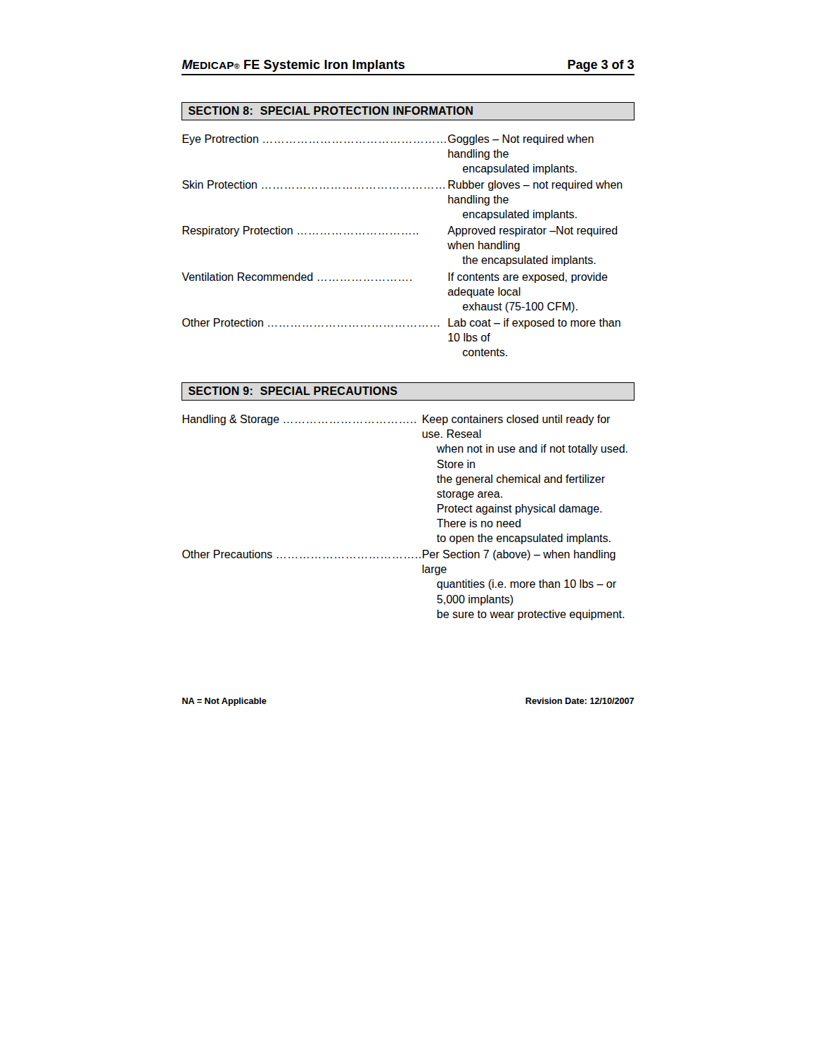MEDICAP® FE Systemic Iron Implants
Page 3 of 3
SECTION 8: SPECIAL PROTECTION INFORMATION
| Eye Protrection ………………………………………… | Goggles – Not required when handling the encapsulated implants. |
| Skin Protection ………………………………………… | Rubber gloves – not required when handling the encapsulated implants. |
| Respiratory Protection ………………………….. | Approved respirator –Not required when handling the encapsulated implants. |
| Ventilation Recommended ……………………. | If contents are exposed, provide adequate local exhaust (75-100 CFM). |
| Other Protection ……………………………………… | Lab coat – if exposed to more than 10 lbs of contents. |
SECTION 9: SPECIAL PRECAUTIONS
| Handling & Storage …………………………….. | Keep containers closed until ready for use. Reseal when not in use and if not totally used. Store in the general chemical and fertilizer storage area. Protect against physical damage. There is no need to open the encapsulated implants. |
| Other Precautions ……………………………….. | Per Section 7 (above) – when handling large quantities (i.e. more than 10 lbs – or 5,000 implants) be sure to wear protective equipment. |
NA = Not Applicable
Revision Date: 12/10/2007